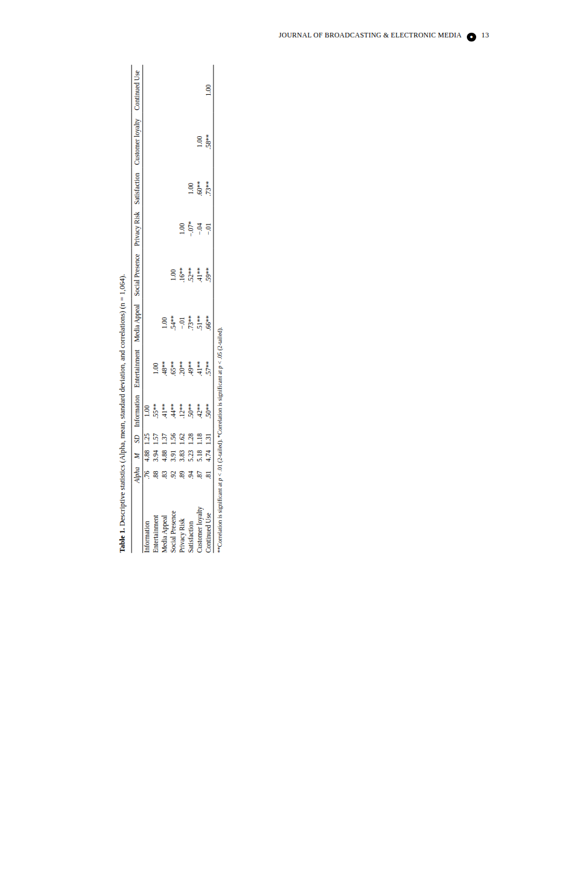Journal of Broadcasting & Electronic Media ● 13
Table 1. Descriptive statistics (Alpha, mean, standard deviation, and correlations) (n = 1,064).
| | Alpha | M | SD | Information | Entertainment | Media Appeal | Social Presence | Privacy Risk | Satisfaction | Customer loyalty | Continued Use |
| --- | --- | --- | --- | --- | --- | --- | --- | --- | --- | --- | --- |
| Information | .76 | 4.88 | 1.25 | 1.00 | | | | | | | |
| Entertainment | .88 | 3.94 | 1.57 | .55** | 1.00 | | | | | | |
| Media Appeal | .83 | 4.88 | 1.37 | .41** | .48** | 1.00 | | | | | |
| Social Presence | .92 | 3.91 | 1.56 | .44** | .65** | .54** | 1.00 | | | | |
| Privacy Risk | .89 | 3.83 | 1.62 | .12** | .20** | −.01 | .16** | 1.00 | | | |
| Satisfaction | .94 | 5.23 | 1.28 | .50** | .49** | .73** | .52** | −.07* | 1.00 | | |
| Customer loyalty | .87 | 5.18 | 1.18 | .42** | .41** | .51** | .41** | −.04 | .60** | 1.00 | |
| Continued Use | .81 | 4.74 | 1.31 | .50** | .57** | .66** | .59** | −.01 | .73** | .58** | 1.00 |
**Correlation is significant at p < .01 (2-tailed). *Correlation is significant at p < .05 (2-tailed).